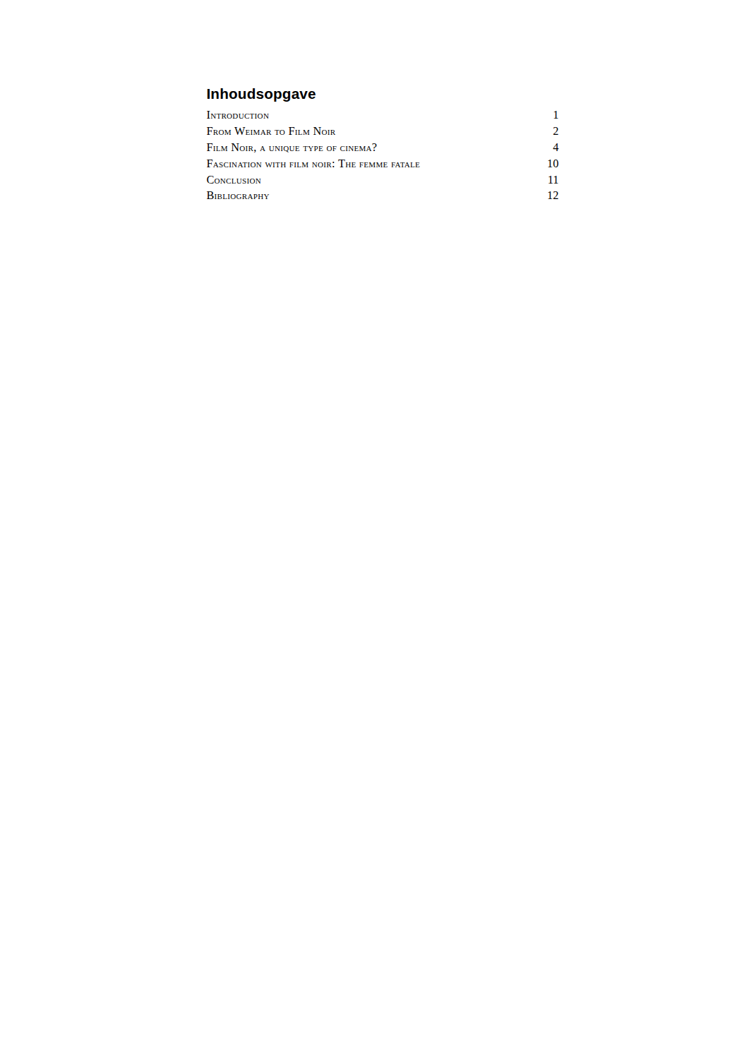Inhoudsopgave
| Introduction | 1 |
| From Weimar to Film Noir | 2 |
| Film Noir, a unique type of cinema? | 4 |
| Fascination with film noir: The femme fatale | 10 |
| Conclusion | 11 |
| Bibliography | 12 |